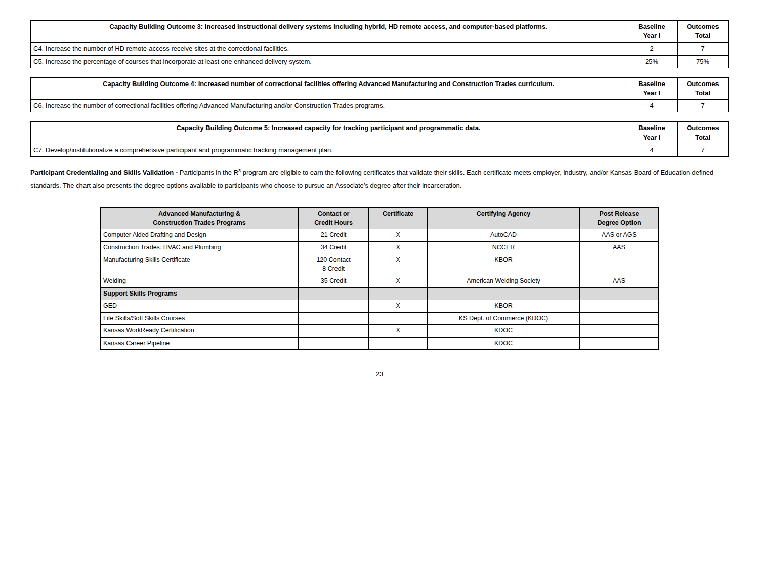| Capacity Building Outcome 3: Increased instructional delivery systems including hybrid, HD remote access, and computer-based platforms. | Baseline Year I | Outcomes Total |
| --- | --- | --- |
| C4. Increase the number of HD remote-access receive sites at the correctional facilities. | 2 | 7 |
| C5. Increase the percentage of courses that incorporate at least one enhanced delivery system. | 25% | 75% |
| Capacity Building Outcome 4: Increased number of correctional facilities offering Advanced Manufacturing and Construction Trades curriculum. | Baseline Year I | Outcomes Total |
| --- | --- | --- |
| C6. Increase the number of correctional facilities offering Advanced Manufacturing and/or Construction Trades programs. | 4 | 7 |
| Capacity Building Outcome 5: Increased capacity for tracking participant and programmatic data. | Baseline Year I | Outcomes Total |
| --- | --- | --- |
| C7. Develop/institutionalize a comprehensive participant and programmatic tracking management plan. | 4 | 7 |
Participant Credentialing and Skills Validation - Participants in the R3 program are eligible to earn the following certificates that validate their skills. Each certificate meets employer, industry, and/or Kansas Board of Education-defined standards. The chart also presents the degree options available to participants who choose to pursue an Associate’s degree after their incarceration.
| Advanced Manufacturing & Construction Trades Programs | Contact or Credit Hours | Certificate | Certifying Agency | Post Release Degree Option |
| --- | --- | --- | --- | --- |
| Computer Aided Drafting and Design | 21 Credit | X | AutoCAD | AAS or AGS |
| Construction Trades: HVAC and Plumbing | 34 Credit | X | NCCER | AAS |
| Manufacturing Skills Certificate | 120 Contact 8 Credit | X | KBOR | |
| Welding | 35 Credit | X | American Welding Society | AAS |
| Support Skills Programs | | | | |
| GED | | X | KBOR | |
| Life Skills/Soft Skills Courses | | | KS Dept. of Commerce (KDOC) | |
| Kansas WorkReady Certification | | X | KDOC | |
| Kansas Career Pipeline | | | KDOC | |
23